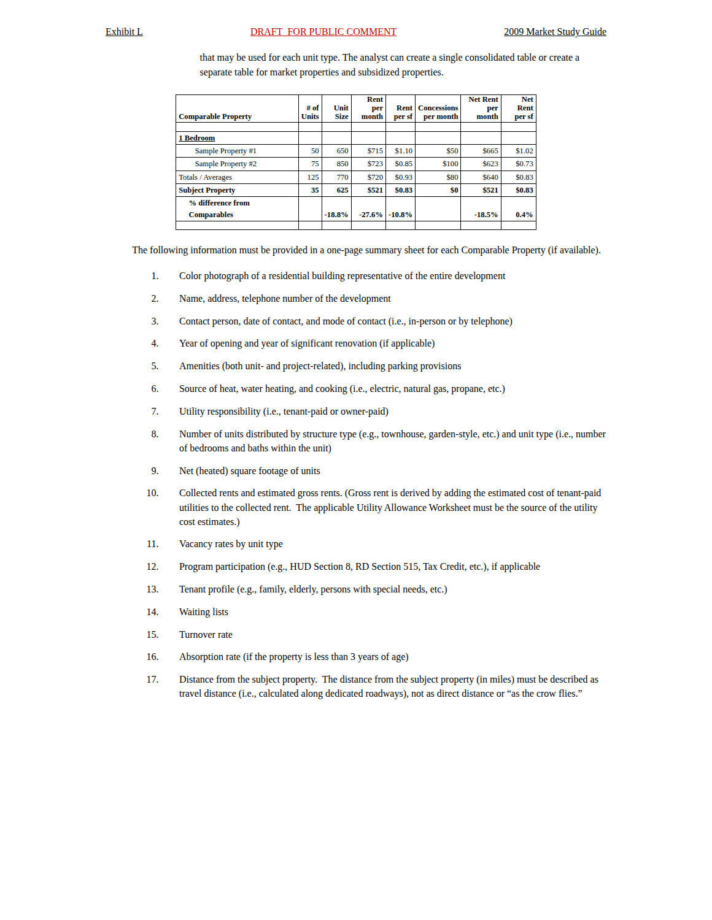Exhibit L DRAFT FOR PUBLIC COMMENT 2009 Market Study Guide
that may be used for each unit type. The analyst can create a single consolidated table or create a separate table for market properties and subsidized properties.
| Comparable Property | # of Units | Unit Size | Rent per month | Rent per sf | Concessions per month | Net Rent per month | Net Rent per sf |
| --- | --- | --- | --- | --- | --- | --- | --- |
| 1 Bedroom | | | | | | | |
| Sample Property #1 | 50 | 650 | $715 | $1.10 | $50 | $665 | $1.02 |
| Sample Property #2 | 75 | 850 | $723 | $0.85 | $100 | $623 | $0.73 |
| Totals / Averages | 125 | 770 | $720 | $0.93 | $80 | $640 | $0.83 |
| Subject Property | 35 | 625 | $521 | $0.83 | $0 | $521 | $0.83 |
| % difference from Comparables | | -18.8% | -27.6% | -10.8% | | -18.5% | 0.4% |
The following information must be provided in a one-page summary sheet for each Comparable Property (if available).
1. Color photograph of a residential building representative of the entire development
2. Name, address, telephone number of the development
3. Contact person, date of contact, and mode of contact (i.e., in-person or by telephone)
4. Year of opening and year of significant renovation (if applicable)
5. Amenities (both unit- and project-related), including parking provisions
6. Source of heat, water heating, and cooking (i.e., electric, natural gas, propane, etc.)
7. Utility responsibility (i.e., tenant-paid or owner-paid)
8. Number of units distributed by structure type (e.g., townhouse, garden-style, etc.) and unit type (i.e., number of bedrooms and baths within the unit)
9. Net (heated) square footage of units
10. Collected rents and estimated gross rents. (Gross rent is derived by adding the estimated cost of tenant-paid utilities to the collected rent. The applicable Utility Allowance Worksheet must be the source of the utility cost estimates.)
11. Vacancy rates by unit type
12. Program participation (e.g., HUD Section 8, RD Section 515, Tax Credit, etc.), if applicable
13. Tenant profile (e.g., family, elderly, persons with special needs, etc.)
14. Waiting lists
15. Turnover rate
16. Absorption rate (if the property is less than 3 years of age)
17. Distance from the subject property. The distance from the subject property (in miles) must be described as travel distance (i.e., calculated along dedicated roadways), not as direct distance or “as the crow flies.”